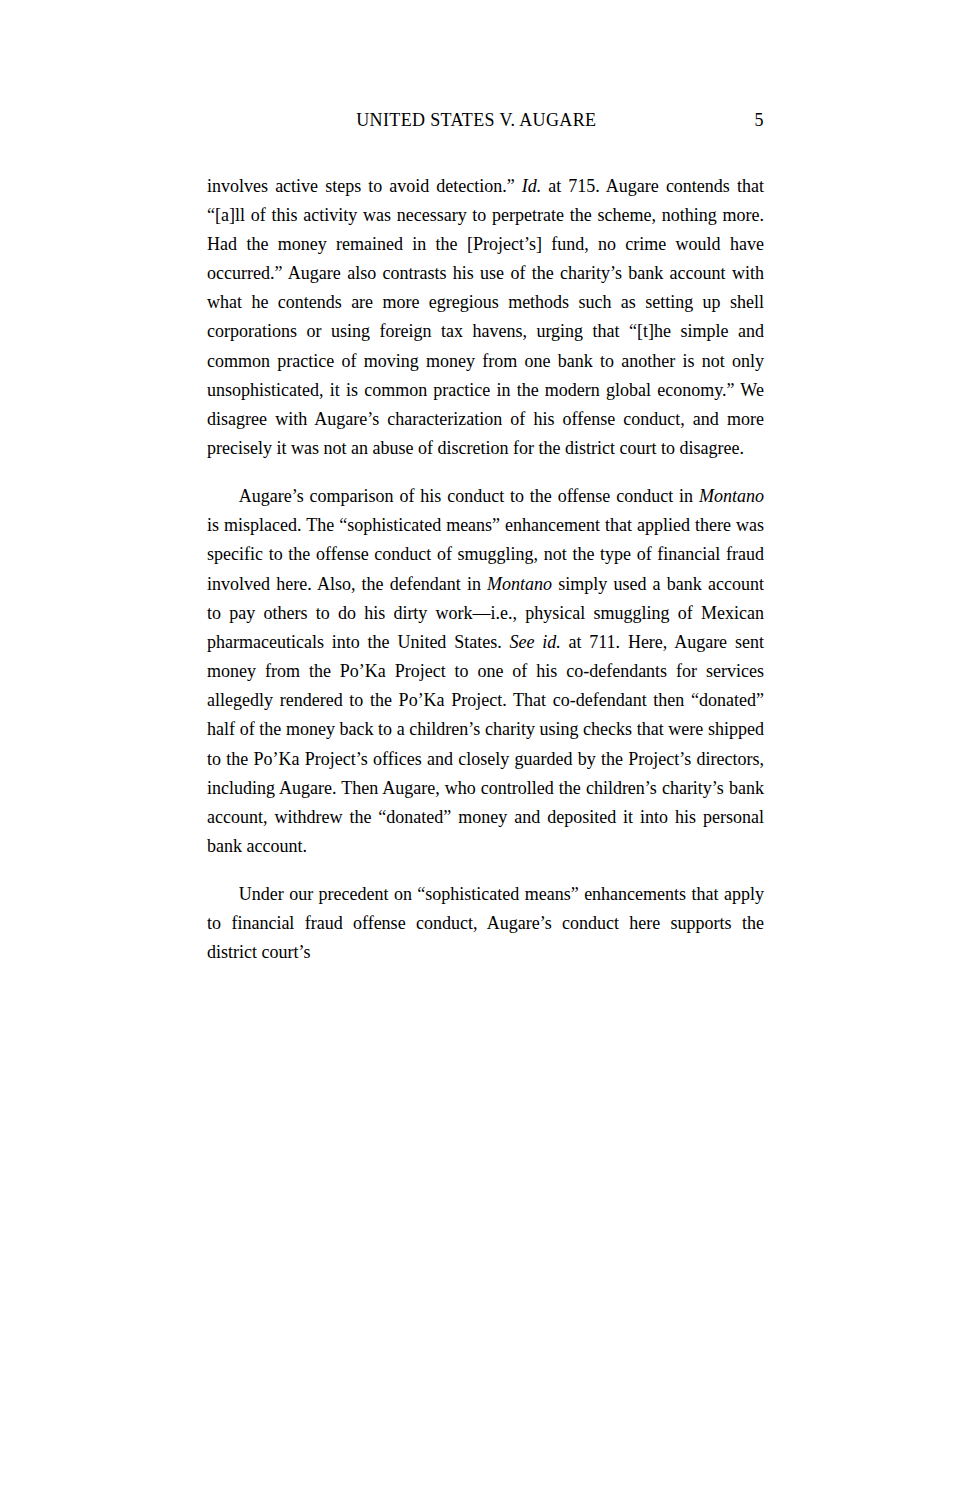United States v. Augare
5
involves active steps to avoid detection.” Id. at 715. Augare contends that “[a]ll of this activity was necessary to perpetrate the scheme, nothing more. Had the money remained in the [Project’s] fund, no crime would have occurred.” Augare also contrasts his use of the charity’s bank account with what he contends are more egregious methods such as setting up shell corporations or using foreign tax havens, urging that “[t]he simple and common practice of moving money from one bank to another is not only unsophisticated, it is common practice in the modern global economy.” We disagree with Augare’s characterization of his offense conduct, and more precisely it was not an abuse of discretion for the district court to disagree.
Augare’s comparison of his conduct to the offense conduct in Montano is misplaced. The “sophisticated means” enhancement that applied there was specific to the offense conduct of smuggling, not the type of financial fraud involved here. Also, the defendant in Montano simply used a bank account to pay others to do his dirty work—i.e., physical smuggling of Mexican pharmaceuticals into the United States. See id. at 711. Here, Augare sent money from the Po’Ka Project to one of his co-defendants for services allegedly rendered to the Po’Ka Project. That co-defendant then “donated” half of the money back to a children’s charity using checks that were shipped to the Po’Ka Project’s offices and closely guarded by the Project’s directors, including Augare. Then Augare, who controlled the children’s charity’s bank account, withdrew the “donated” money and deposited it into his personal bank account.
Under our precedent on “sophisticated means” enhancements that apply to financial fraud offense conduct, Augare’s conduct here supports the district court’s